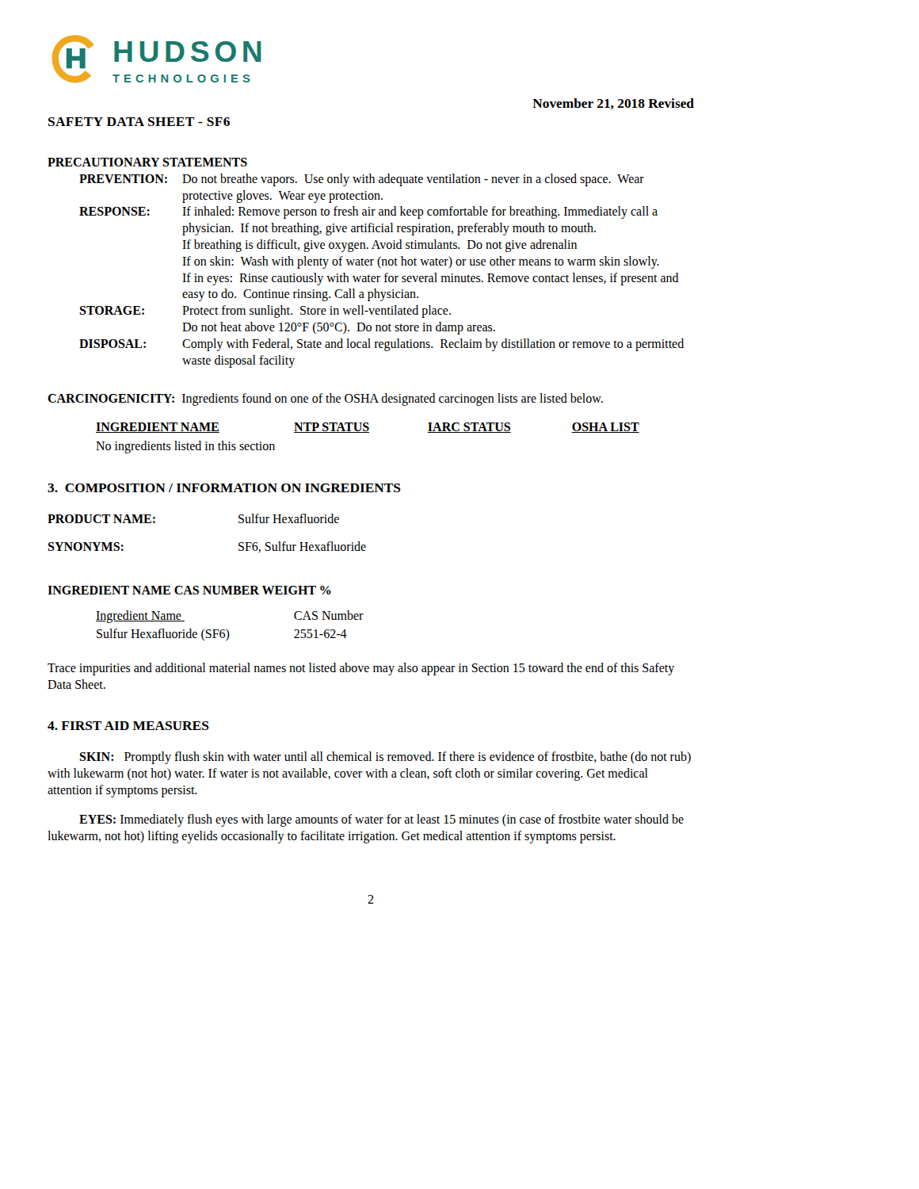HUDSON
TECHNOLOGIES
November 21, 2018 Revised
SAFETY DATA SHEET - SF6
PRECAUTIONARY STATEMENTS
| PREVENTION: | Do not breathe vapors. Use only with adequate ventilation - never in a closed space. Wear protective gloves. Wear eye protection. |
| RESPONSE: | If inhaled: Remove person to fresh air and keep comfortable for breathing. Immediately call a physician. If not breathing, give artificial respiration, preferably mouth to mouth. If breathing is difficult, give oxygen. Avoid stimulants. Do not give adrenalin If on skin: Wash with plenty of water (not hot water) or use other means to warm skin slowly. If in eyes: Rinse cautiously with water for several minutes. Remove contact lenses, if present and easy to do. Continue rinsing. Call a physician. |
| STORAGE: | Protect from sunlight. Store in well-ventilated place. Do not heat above 120°F (50°C). Do not store in damp areas. |
| DISPOSAL: | Comply with Federal, State and local regulations. Reclaim by distillation or remove to a permitted waste disposal facility |
CARCINOGENICITY: Ingredients found on one of the OSHA designated carcinogen lists are listed below.
| INGREDIENT NAME | NTP STATUS | IARC STATUS | OSHA LIST |
| --- | --- | --- | --- |
| No ingredients listed in this section |
3. COMPOSITION / INFORMATION ON INGREDIENTS
| PRODUCT NAME: | Sulfur Hexafluoride |
| SYNONYMS: | SF6, Sulfur Hexafluoride |
INGREDIENT NAME CAS NUMBER WEIGHT %
| Ingredient Name | CAS Number |
| Sulfur Hexafluoride (SF6) | 2551-62-4 |
Trace impurities and additional material names not listed above may also appear in Section 15 toward the end of this Safety Data Sheet.
4. FIRST AID MEASURES
SKIN: Promptly flush skin with water until all chemical is removed. If there is evidence of frostbite, bathe (do not rub) with lukewarm (not hot) water. If water is not available, cover with a clean, soft cloth or similar covering. Get medical attention if symptoms persist.
EYES: Immediately flush eyes with large amounts of water for at least 15 minutes (in case of frostbite water should be lukewarm, not hot) lifting eyelids occasionally to facilitate irrigation. Get medical attention if symptoms persist.
2